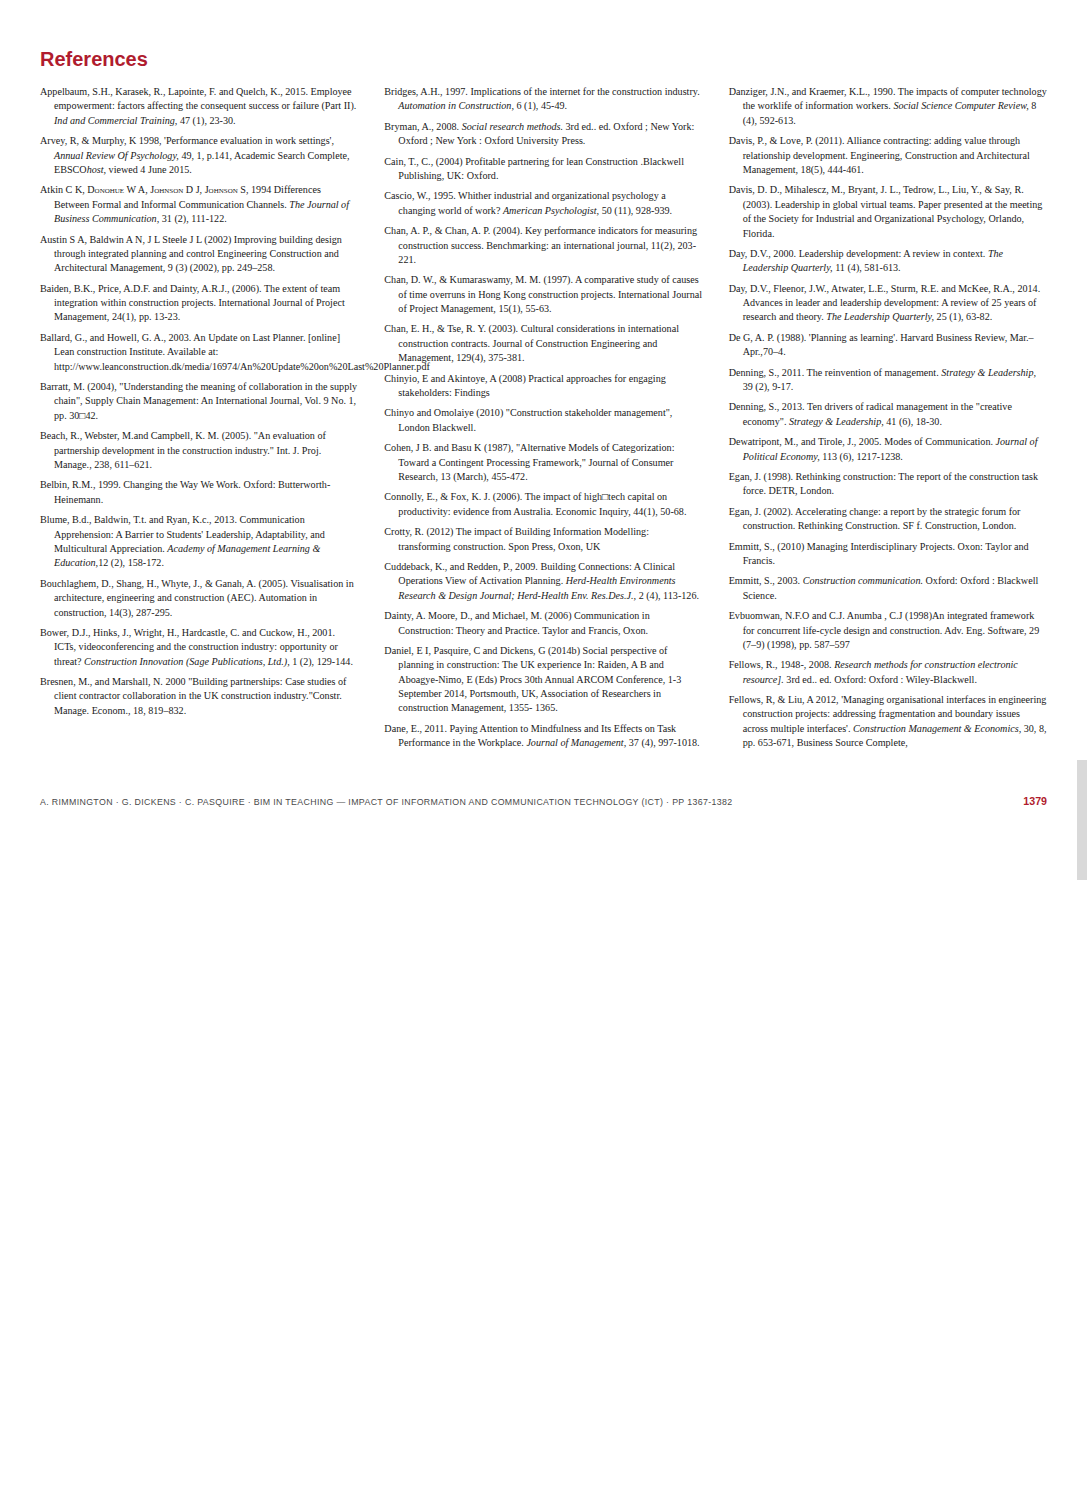References
Appelbaum, S.H., Karasek, R., Lapointe, F. and Quelch, K., 2015. Employee empowerment: factors affecting the consequent success or failure (Part II). Ind and Commercial Training, 47 (1), 23-30.
Arvey, R, & Murphy, K 1998, 'Performance evaluation in work settings', Annual Review Of Psychology, 49, 1, p.141, Academic Search Complete, EBSCOhost, viewed 4 June 2015.
Atkin C K, Donohue W A, Johnson D J, Johnson S, 1994 Differences Between Formal and Informal Communication Channels. The Journal of Business Communication, 31 (2), 111-122.
Austin S A, Baldwin A N, J L Steele J L (2002) Improving building design through integrated planning and control Engineering Construction and Architectural Management, 9 (3) (2002), pp. 249–258.
Baiden, B.K., Price, A.D.F. and Dainty, A.R.J., (2006). The extent of team integration within construction projects. International Journal of Project Management, 24(1), pp. 13-23.
Ballard, G., and Howell, G. A., 2003. An Update on Last Planner. [online] Lean construction Institute. Available at: http://www.leanconstruction.dk/media/16974/An%20Update%20on%20Last%20Planner.pdf
Barratt, M. (2004), "Understanding the meaning of collaboration in the supply chain", Supply Chain Management: An International Journal, Vol. 9 No. 1, pp. 30□42.
Beach, R., Webster, M.and Campbell, K. M. (2005). "An evaluation of partnership development in the construction industry." Int. J. Proj. Manage., 238, 611–621.
Belbin, R.M., 1999. Changing the Way We Work. Oxford: Butterworth-Heinemann.
Blume, B.d., Baldwin, T.t. and Ryan, K.c., 2013. Communication Apprehension: A Barrier to Students' Leadership, Adaptability, and Multicultural Appreciation. Academy of Management Learning & Education, 12 (2), 158-172.
Bouchlaghem, D., Shang, H., Whyte, J., & Ganah, A. (2005). Visualisation in architecture, engineering and construction (AEC). Automation in construction, 14(3), 287-295.
Bower, D.J., Hinks, J., Wright, H., Hardcastle, C. and Cuckow, H., 2001. ICTs, videoconferencing and the construction industry: opportunity or threat? Construction Innovation (Sage Publications, Ltd.), 1 (2), 129-144.
Bresnen, M., and Marshall, N. 2000 "Building partnerships: Case studies of client contractor collaboration in the UK construction industry."Constr. Manage. Econom., 18, 819–832.
Bridges, A.H., 1997. Implications of the internet for the construction industry. Automation in Construction, 6 (1), 45-49.
Bryman, A., 2008. Social research methods. 3rd ed.. ed. Oxford ; New York: Oxford ; New York : Oxford University Press.
Cain, T., C., (2004) Profitable partnering for lean Construction .Blackwell Publishing, UK: Oxford.
Cascio, W., 1995. Whither industrial and organizational psychology a changing world of work? American Psychologist, 50 (11), 928-939.
Chan, A. P., & Chan, A. P. (2004). Key performance indicators for measuring construction success. Benchmarking: an international journal, 11(2), 203-221.
Chan, D. W., & Kumaraswamy, M. M. (1997). A comparative study of causes of time overruns in Hong Kong construction projects. International Journal of Project Management, 15(1), 55-63.
Chan, E. H., & Tse, R. Y. (2003). Cultural considerations in international construction contracts. Journal of Construction Engineering and Management, 129(4), 375-381.
Chinyio, E and Akintoye, A (2008) Practical approaches for engaging stakeholders: Findings
Chinyo and Omolaiye (2010) "Construction stakeholder management", London Blackwell.
Cohen, J B. and Basu K (1987), "Alternative Models of Categorization: Toward a Contingent Processing Framework," Journal of Consumer Research, 13 (March), 455-472.
Connolly, E., & Fox, K. J. (2006). The impact of high□tech capital on productivity: evidence from Australia. Economic Inquiry, 44(1), 50-68.
Crotty, R. (2012) The impact of Building Information Modelling: transforming construction. Spon Press, Oxon, UK
Cuddeback, K., and Redden, P., 2009. Building Connections: A Clinical Operations View of Activation Planning. Herd-Health Environments Research & Design Journal; Herd-Health Env. Res.Des.J., 2 (4), 113-126.
Dainty, A. Moore, D., and Michael, M. (2006) Communication in Construction: Theory and Practice. Taylor and Francis, Oxon.
Daniel, E I, Pasquire, C and Dickens, G (2014b) Social perspective of planning in construction: The UK experience In: Raiden, A B and Aboagye-Nimo, E (Eds) Procs 30th Annual ARCOM Conference, 1-3 September 2014, Portsmouth, UK, Association of Researchers in construction Management, 1355- 1365.
Dane, E., 2011. Paying Attention to Mindfulness and Its Effects on Task Performance in the Workplace. Journal of Management, 37 (4), 997-1018.
Danziger, J.N., and Kraemer, K.L., 1990. The impacts of computer technology the worklife of information workers. Social Science Computer Review, 8 (4), 592-613.
Davis, P., & Love, P. (2011). Alliance contracting: adding value through relationship development. Engineering, Construction and Architectural Management, 18(5), 444-461.
Davis, D. D., Mihalescz, M., Bryant, J. L., Tedrow, L., Liu, Y., & Say, R. (2003). Leadership in global virtual teams. Paper presented at the meeting of the Society for Industrial and Organizational Psychology, Orlando, Florida.
Day, D.V., 2000. Leadership development: A review in context. The Leadership Quarterly, 11 (4), 581-613.
Day, D.V., Fleenor, J.W., Atwater, L.E., Sturm, R.E. and McKee, R.A., 2014. Advances in leader and leadership development: A review of 25 years of research and theory. The Leadership Quarterly, 25 (1), 63-82.
De G, A. P. (1988). 'Planning as learning'. Harvard Business Review, Mar.–Apr.,70–4.
Denning, S., 2011. The reinvention of management. Strategy & Leadership, 39 (2), 9-17.
Denning, S., 2013. Ten drivers of radical management in the "creative economy". Strategy & Leadership, 41 (6), 18-30.
Dewatripont, M., and Tirole, J., 2005. Modes of Communication. Journal of Political Economy, 113 (6), 1217-1238.
Egan, J. (1998). Rethinking construction: The report of the construction task force. DETR, London.
Egan, J. (2002). Accelerating change: a report by the strategic forum for construction. Rethinking Construction. SF f. Construction, London.
Emmitt, S., (2010) Managing Interdisciplinary Projects. Oxon: Taylor and Francis.
Emmitt, S., 2003. Construction communication. Oxford: Oxford : Blackwell Science.
Evbuomwan, N.F.O and C.J. Anumba , C.J (1998)An integrated framework for concurrent life-cycle design and construction. Adv. Eng. Software, 29 (7–9) (1998), pp. 587–597
Fellows, R., 1948-, 2008. Research methods for construction electronic resource]. 3rd ed.. ed. Oxford: Oxford : Wiley-Blackwell.
Fellows, R, & Liu, A 2012, 'Managing organisational interfaces in engineering construction projects: addressing fragmentation and boundary issues across multiple interfaces'. Construction Management & Economics, 30, 8, pp. 653-671, Business Source Complete,
A. Rimmington · G. Dickens · C. Pasquire · BIM in teaching — impact of information and communication technology (ICT) · pp 1367-1382 1379